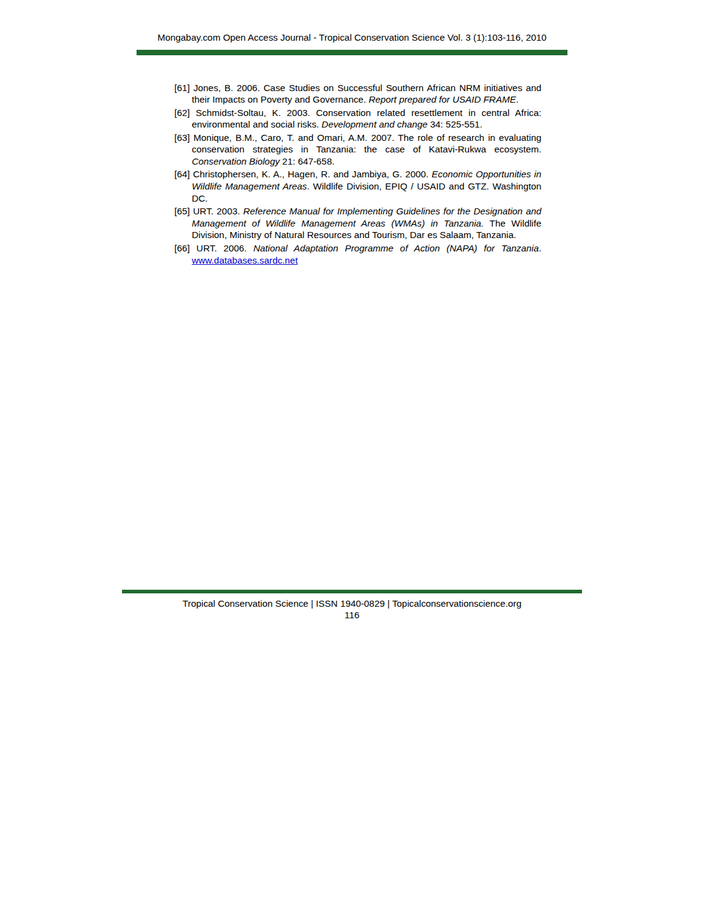Mongabay.com Open Access Journal - Tropical Conservation Science Vol. 3 (1):103-116, 2010
[61] Jones, B. 2006. Case Studies on Successful Southern African NRM initiatives and their Impacts on Poverty and Governance. Report prepared for USAID FRAME.
[62] Schmidst-Soltau, K. 2003. Conservation related resettlement in central Africa: environmental and social risks. Development and change 34: 525-551.
[63] Monique, B.M., Caro, T. and Omari, A.M. 2007. The role of research in evaluating conservation strategies in Tanzania: the case of Katavi-Rukwa ecosystem. Conservation Biology 21: 647-658.
[64] Christophersen, K. A., Hagen, R. and Jambiya, G. 2000. Economic Opportunities in Wildlife Management Areas. Wildlife Division, EPIQ / USAID and GTZ. Washington DC.
[65] URT. 2003. Reference Manual for Implementing Guidelines for the Designation and Management of Wildlife Management Areas (WMAs) in Tanzania. The Wildlife Division, Ministry of Natural Resources and Tourism, Dar es Salaam, Tanzania.
[66] URT. 2006. National Adaptation Programme of Action (NAPA) for Tanzania. www.databases.sardc.net
Tropical Conservation Science | ISSN 1940-0829 | Topicalconservationscience.org
116